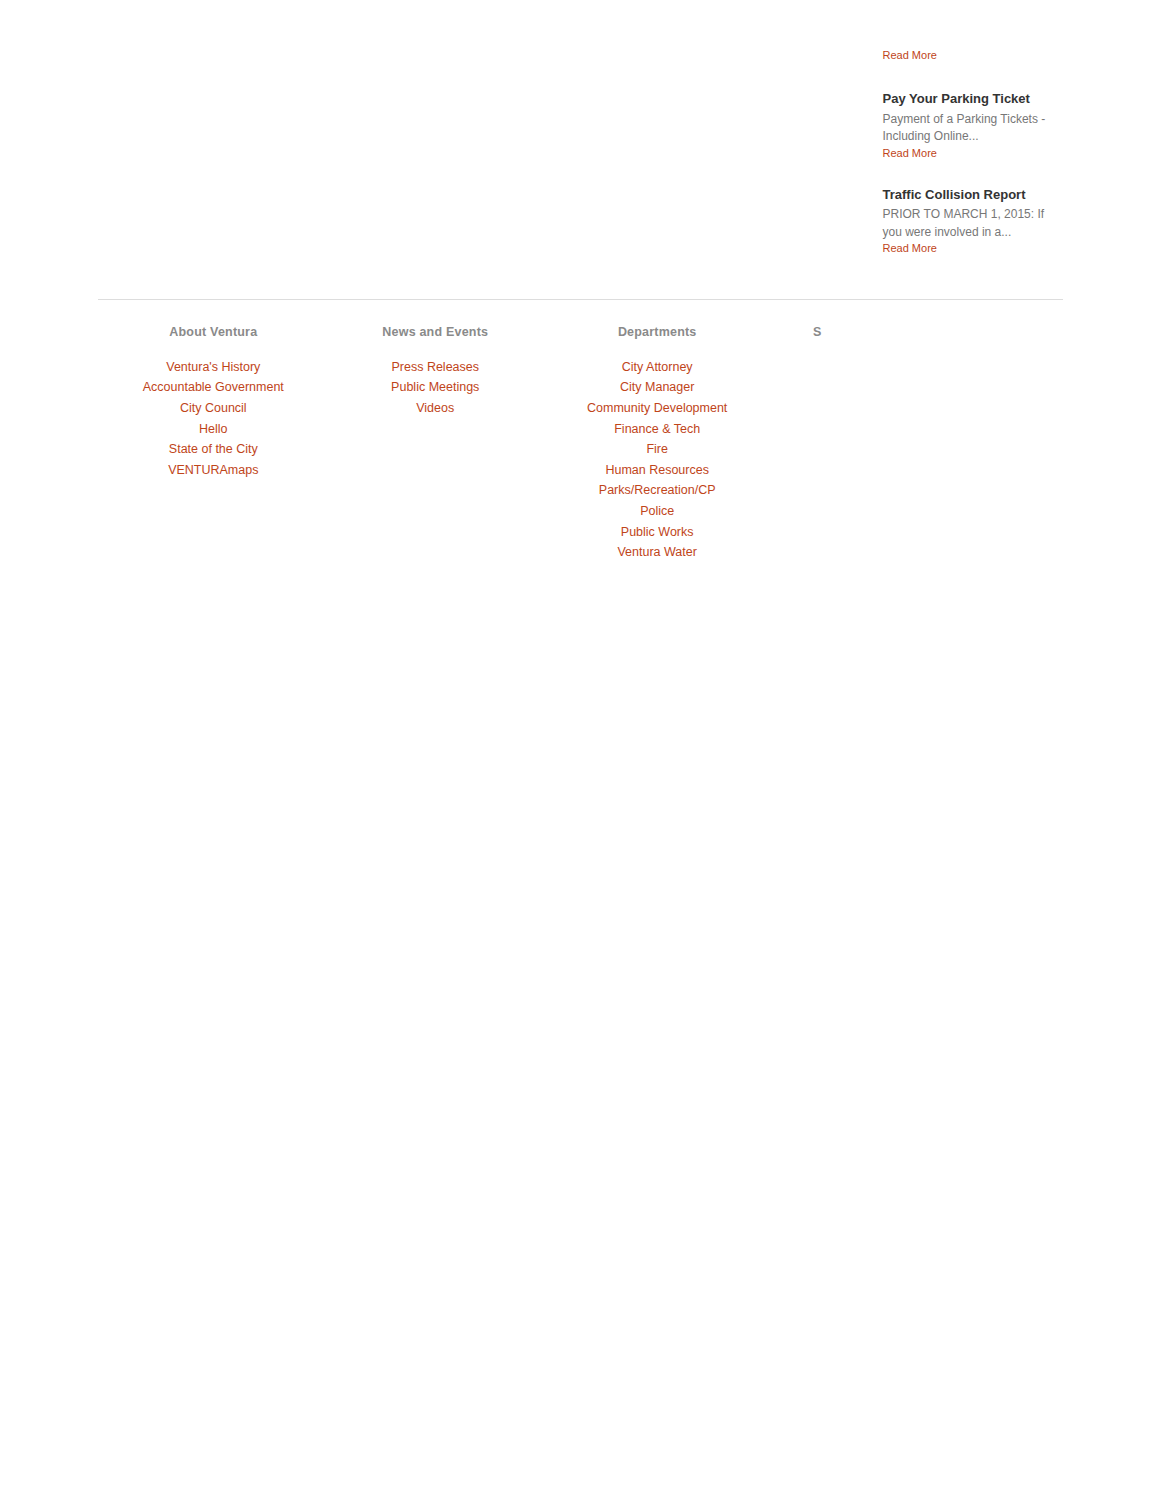Read More
Pay Your Parking Ticket
Payment of a Parking Tickets - Including Online...
Read More
Traffic Collision Report
PRIOR TO MARCH 1, 2015: If you were involved in a...
Read More
| About Ventura Ventura's History Accountable Government City Council Hello State of the City VENTURAmaps | News and Events Press Releases Public Meetings Videos | Departments City Attorney City Manager Community Development Finance & Tech Fire Human Resources Parks/Recreation/CP Police Public Works Ventura Water | S |